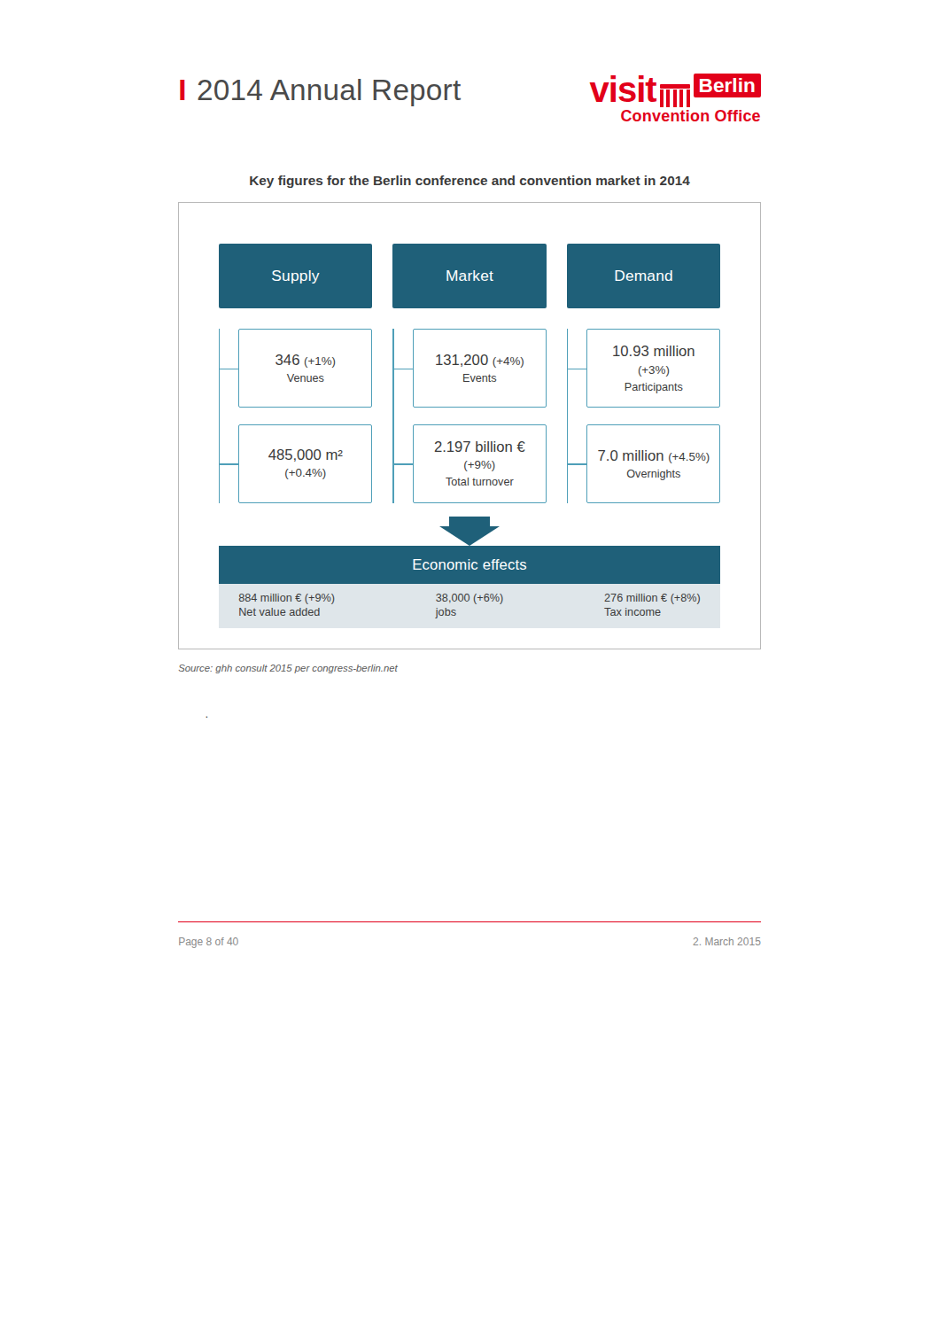I 2014 Annual Report
visit Berlin
Convention Office
Key figures for the Berlin conference and convention market in 2014
Supply
346 (+1%)
Venues
485,000 m² (+0.4%)
Market
131,200 (+4%)
Events
2.197 billion €
(+9%)
Total turnover
Demand
10.93 million
(+3%)
Participants
7.0 million (+4.5%)
Overnights
Economic effects
884 million € (+9%) Net value added
38,000 (+6%) jobs
276 million € (+8%) Tax income
Source: ghh consult 2015 per congress-berlin.net
.
Page 8 of 40 2. March 2015